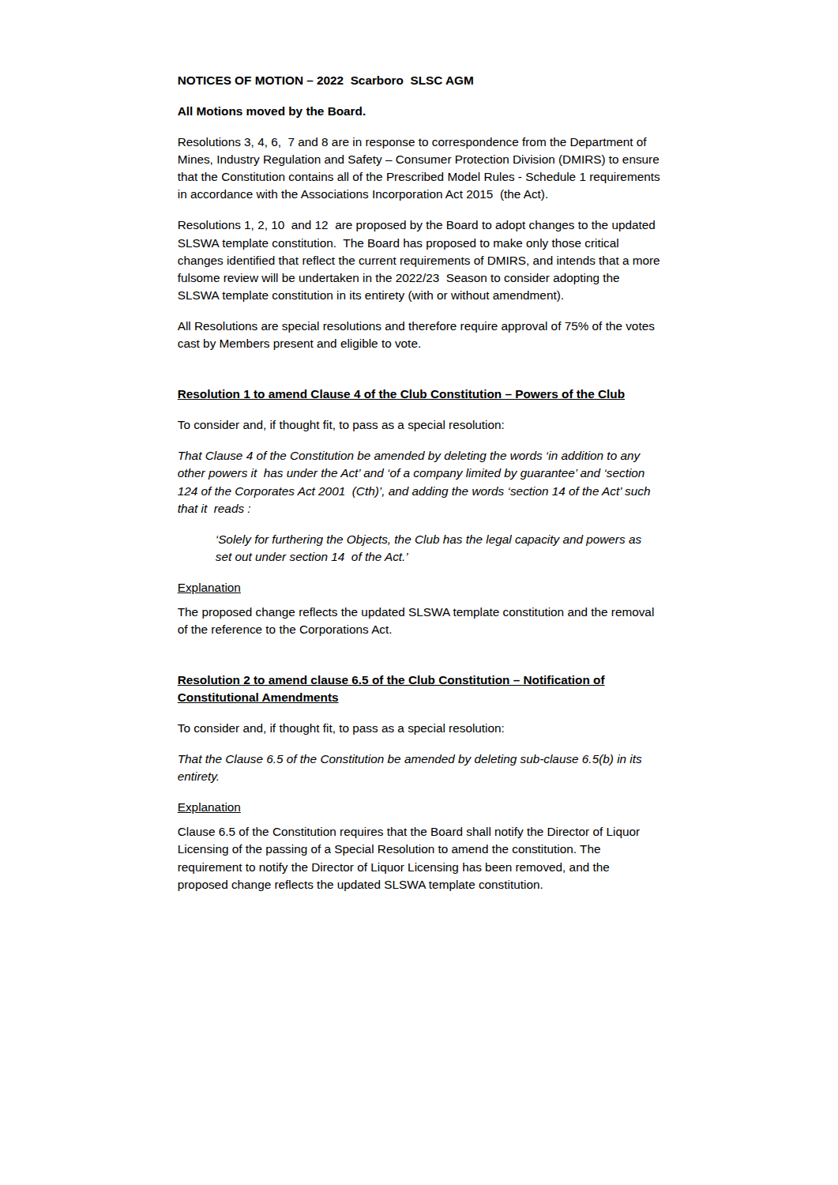NOTICES OF MOTION – 2022 Scarboro SLSC AGM
All Motions moved by the Board.
Resolutions 3, 4, 6, 7 and 8 are in response to correspondence from the Department of Mines, Industry Regulation and Safety – Consumer Protection Division (DMIRS) to ensure that the Constitution contains all of the Prescribed Model Rules - Schedule 1 requirements in accordance with the Associations Incorporation Act 2015 (the Act).
Resolutions 1, 2, 10 and 12 are proposed by the Board to adopt changes to the updated SLSWA template constitution. The Board has proposed to make only those critical changes identified that reflect the current requirements of DMIRS, and intends that a more fulsome review will be undertaken in the 2022/23 Season to consider adopting the SLSWA template constitution in its entirety (with or without amendment).
All Resolutions are special resolutions and therefore require approval of 75% of the votes cast by Members present and eligible to vote.
Resolution 1 to amend Clause 4 of the Club Constitution – Powers of the Club
To consider and, if thought fit, to pass as a special resolution:
That Clause 4 of the Constitution be amended by deleting the words ‘in addition to any other powers it has under the Act’ and ‘of a company limited by guarantee’ and ‘section 124 of the Corporates Act 2001 (Cth)’, and adding the words ‘section 14 of the Act’ such that it reads :
‘Solely for furthering the Objects, the Club has the legal capacity and powers as set out under section 14 of the Act.’
Explanation
The proposed change reflects the updated SLSWA template constitution and the removal of the reference to the Corporations Act.
Resolution 2 to amend clause 6.5 of the Club Constitution – Notification of Constitutional Amendments
To consider and, if thought fit, to pass as a special resolution:
That the Clause 6.5 of the Constitution be amended by deleting sub-clause 6.5(b) in its entirety.
Explanation
Clause 6.5 of the Constitution requires that the Board shall notify the Director of Liquor Licensing of the passing of a Special Resolution to amend the constitution. The requirement to notify the Director of Liquor Licensing has been removed, and the proposed change reflects the updated SLSWA template constitution.